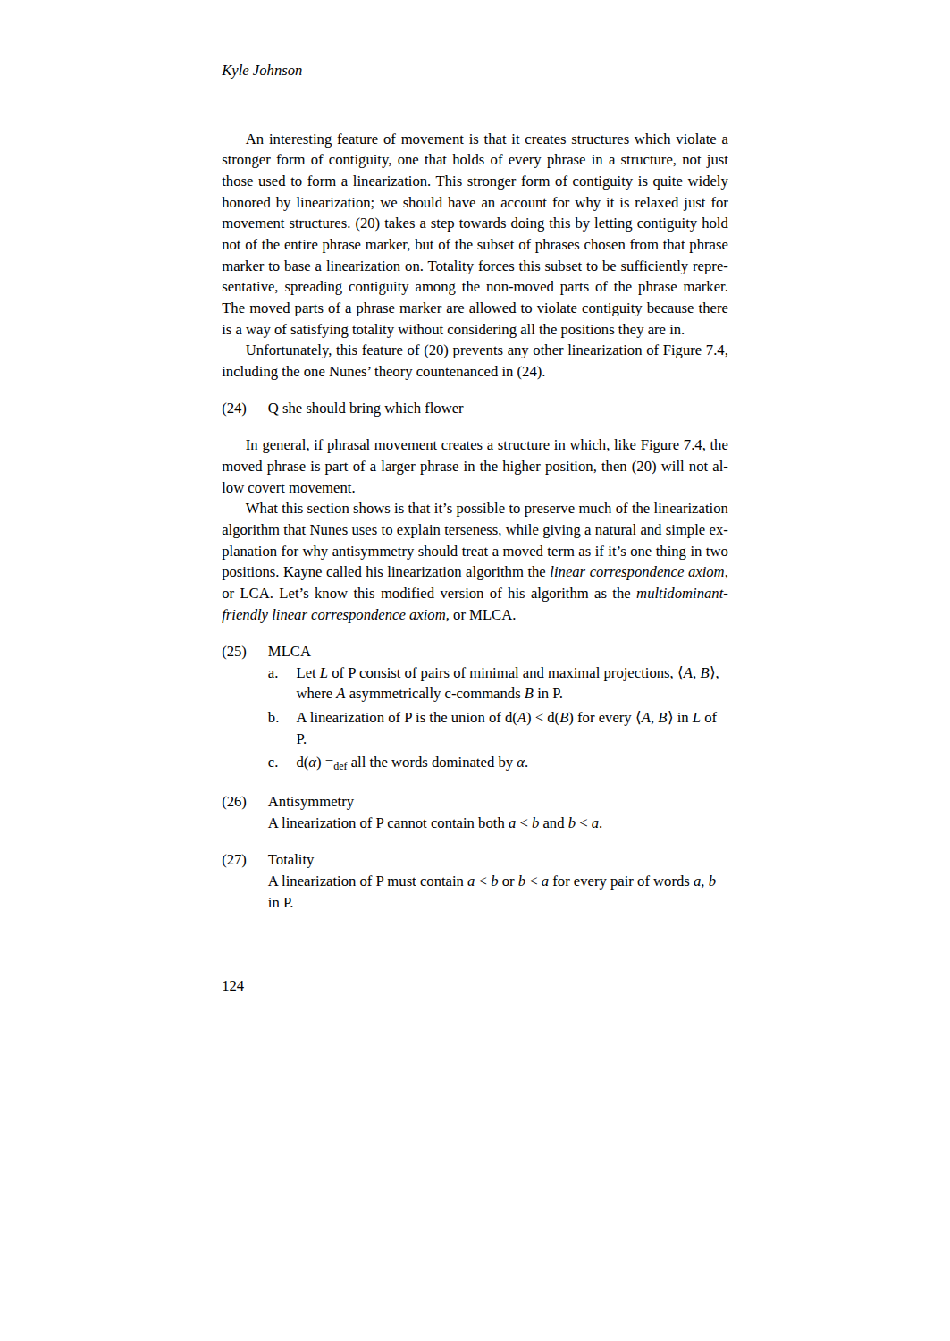Kyle Johnson
An interesting feature of movement is that it creates structures which violate a stronger form of contiguity, one that holds of every phrase in a structure, not just those used to form a linearization. This stronger form of contiguity is quite widely honored by linearization; we should have an account for why it is relaxed just for movement structures. (20) takes a step towards doing this by letting contiguity hold not of the entire phrase marker, but of the subset of phrases chosen from that phrase marker to base a linearization on. Totality forces this subset to be sufficiently representative, spreading contiguity among the non-moved parts of the phrase marker. The moved parts of a phrase marker are allowed to violate contiguity because there is a way of satisfying totality without considering all the positions they are in.
Unfortunately, this feature of (20) prevents any other linearization of Figure 7.4, including the one Nunes’ theory countenanced in (24).
(24)
Q she should bring which flower
In general, if phrasal movement creates a structure in which, like Figure 7.4, the moved phrase is part of a larger phrase in the higher position, then (20) will not allow covert movement.
What this section shows is that it’s possible to preserve much of the linearization algorithm that Nunes uses to explain terseness, while giving a natural and simple explanation for why antisymmetry should treat a moved term as if it’s one thing in two positions. Kayne called his linearization algorithm the linear correspondence axiom, or LCA. Let’s know this modified version of his algorithm as the multidominant-friendly linear correspondence axiom, or MLCA.
(25)
MLCA
a. Let L of P consist of pairs of minimal and maximal projections, ⟨A, B⟩, where A asymmetrically c-commands B in P.
b. A linearization of P is the union of d(A) < d(B) for every ⟨A, B⟩ in L of P.
c. d(α) =def all the words dominated by α.
(26)
Antisymmetry
A linearization of P cannot contain both a < b and b < a.
(27)
Totality
A linearization of P must contain a < b or b < a for every pair of words a, b in P.
124